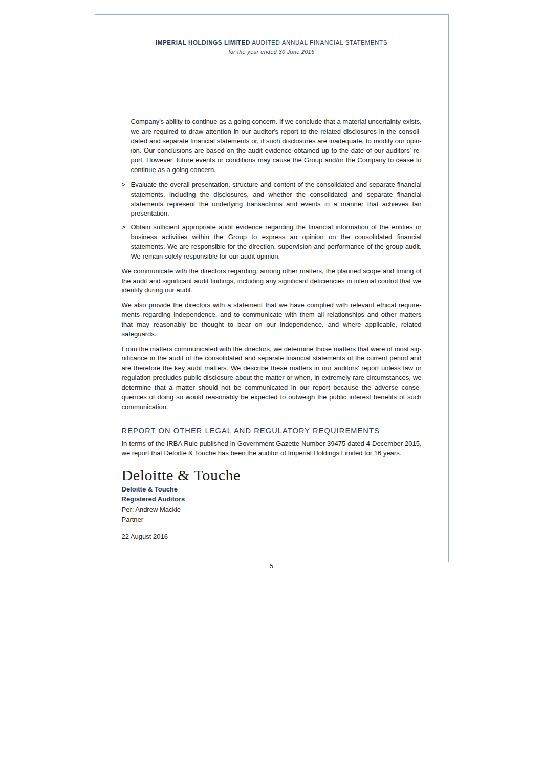IMPERIAL HOLDINGS LIMITED AUDITED ANNUAL FINANCIAL STATEMENTS
for the year ended 30 June 2016
Company's ability to continue as a going concern. If we conclude that a material uncertainty exists, we are required to draw attention in our auditor's report to the related disclosures in the consolidated and separate financial statements or, if such disclosures are inadequate, to modify our opinion. Our conclusions are based on the audit evidence obtained up to the date of our auditors' report. However, future events or conditions may cause the Group and/or the Company to cease to continue as a going concern.
Evaluate the overall presentation, structure and content of the consolidated and separate financial statements, including the disclosures, and whether the consolidated and separate financial statements represent the underlying transactions and events in a manner that achieves fair presentation.
Obtain sufficient appropriate audit evidence regarding the financial information of the entities or business activities within the Group to express an opinion on the consolidated financial statements. We are responsible for the direction, supervision and performance of the group audit. We remain solely responsible for our audit opinion.
We communicate with the directors regarding, among other matters, the planned scope and timing of the audit and significant audit findings, including any significant deficiencies in internal control that we identify during our audit.
We also provide the directors with a statement that we have complied with relevant ethical requirements regarding independence, and to communicate with them all relationships and other matters that may reasonably be thought to bear on our independence, and where applicable, related safeguards.
From the matters communicated with the directors, we determine those matters that were of most significance in the audit of the consolidated and separate financial statements of the current period and are therefore the key audit matters. We describe these matters in our auditors' report unless law or regulation precludes public disclosure about the matter or when, in extremely rare circumstances, we determine that a matter should not be communicated in our report because the adverse consequences of doing so would reasonably be expected to outweigh the public interest benefits of such communication.
Report on other legal and regulatory requirements
In terms of the IRBA Rule published in Government Gazette Number 39475 dated 4 December 2015, we report that Deloitte & Touche has been the auditor of Imperial Holdings Limited for 16 years.
Deloitte & Touche
Deloitte & Touche
Registered Auditors
Per: Andrew Mackie
Partner
22 August 2016
5